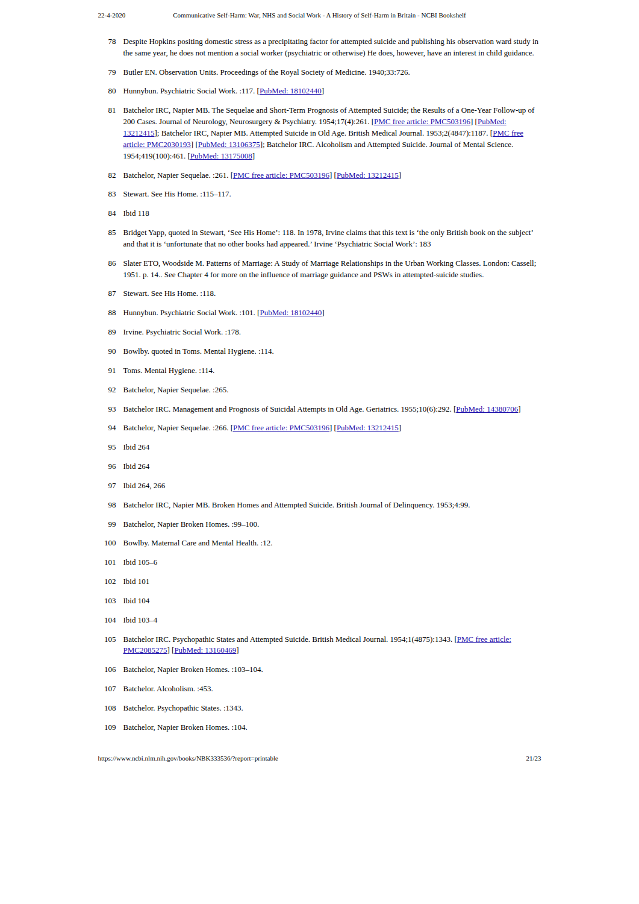22-4-2020
Communicative Self-Harm: War, NHS and Social Work - A History of Self-Harm in Britain - NCBI Bookshelf
78 Despite Hopkins positing domestic stress as a precipitating factor for attempted suicide and publishing his observation ward study in the same year, he does not mention a social worker (psychiatric or otherwise) He does, however, have an interest in child guidance.
79 Butler EN. Observation Units. Proceedings of the Royal Society of Medicine. 1940;33:726.
80 Hunnybun. Psychiatric Social Work. :117. [PubMed: 18102440]
81 Batchelor IRC, Napier MB. The Sequelae and Short-Term Prognosis of Attempted Suicide; the Results of a One-Year Follow-up of 200 Cases. Journal of Neurology, Neurosurgery & Psychiatry. 1954;17(4):261. [PMC free article: PMC503196] [PubMed: 13212415]; Batchelor IRC, Napier MB. Attempted Suicide in Old Age. British Medical Journal. 1953;2(4847):1187. [PMC free article: PMC2030193] [PubMed: 13106375]; Batchelor IRC. Alcoholism and Attempted Suicide. Journal of Mental Science. 1954;419(100):461. [PubMed: 13175008]
82 Batchelor, Napier Sequelae. :261. [PMC free article: PMC503196] [PubMed: 13212415]
83 Stewart. See His Home. :115–117.
84 Ibid 118
85 Bridget Yapp, quoted in Stewart, ‘See His Home’: 118. In 1978, Irvine claims that this text is ‘the only British book on the subject’ and that it is ‘unfortunate that no other books had appeared.’ Irvine ‘Psychiatric Social Work’: 183
86 Slater ETO, Woodside M. Patterns of Marriage: A Study of Marriage Relationships in the Urban Working Classes. London: Cassell; 1951. p. 14.. See Chapter 4 for more on the influence of marriage guidance and PSWs in attempted-suicide studies.
87 Stewart. See His Home. :118.
88 Hunnybun. Psychiatric Social Work. :101. [PubMed: 18102440]
89 Irvine. Psychiatric Social Work. :178.
90 Bowlby. quoted in Toms. Mental Hygiene. :114.
91 Toms. Mental Hygiene. :114.
92 Batchelor, Napier Sequelae. :265.
93 Batchelor IRC. Management and Prognosis of Suicidal Attempts in Old Age. Geriatrics. 1955;10(6):292. [PubMed: 14380706]
94 Batchelor, Napier Sequelae. :266. [PMC free article: PMC503196] [PubMed: 13212415]
95 Ibid 264
96 Ibid 264
97 Ibid 264, 266
98 Batchelor IRC, Napier MB. Broken Homes and Attempted Suicide. British Journal of Delinquency. 1953;4:99.
99 Batchelor, Napier Broken Homes. :99–100.
100 Bowlby. Maternal Care and Mental Health. :12.
101 Ibid 105–6
102 Ibid 101
103 Ibid 104
104 Ibid 103–4
105 Batchelor IRC. Psychopathic States and Attempted Suicide. British Medical Journal. 1954;1(4875):1343. [PMC free article: PMC2085275] [PubMed: 13160469]
106 Batchelor, Napier Broken Homes. :103–104.
107 Batchelor. Alcoholism. :453.
108 Batchelor. Psychopathic States. :1343.
109 Batchelor, Napier Broken Homes. :104.
https://www.ncbi.nlm.nih.gov/books/NBK333536/?report=printable 21/23